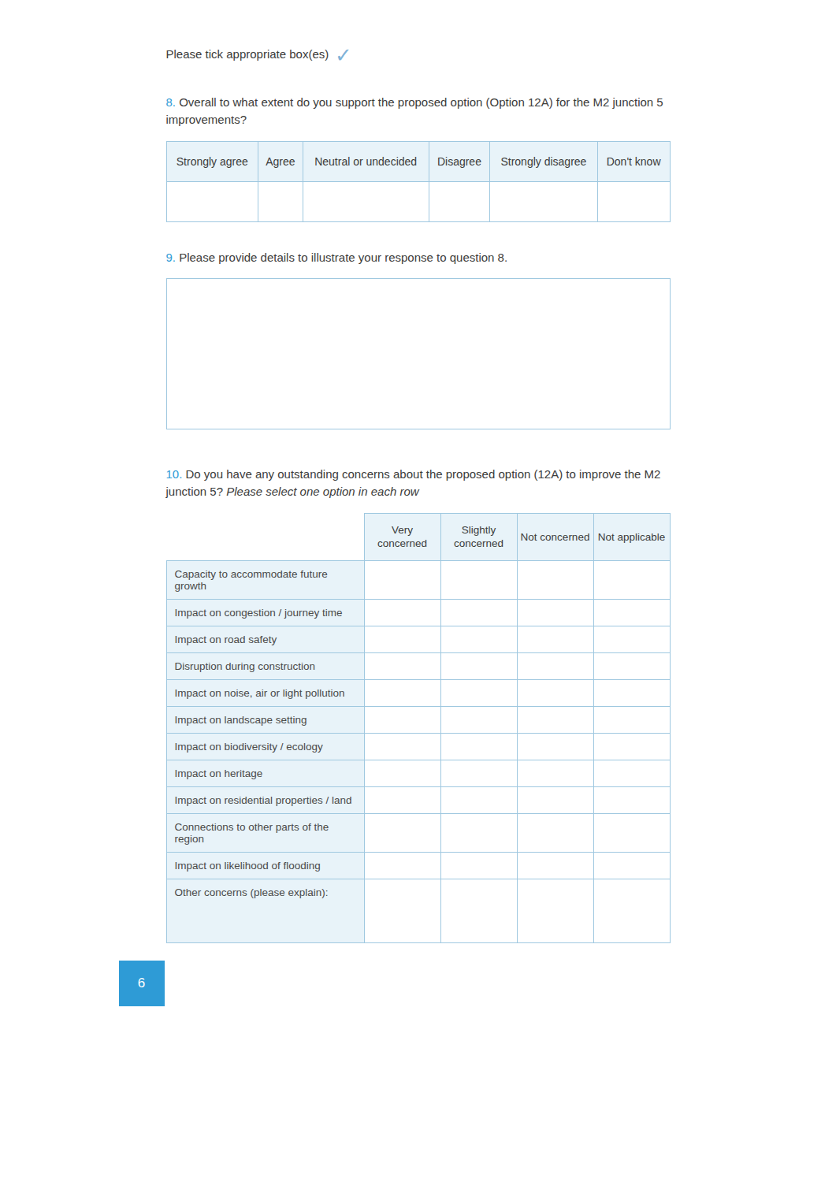Please tick appropriate box(es) ✓
8. Overall to what extent do you support the proposed option (Option 12A) for the M2 junction 5 improvements?
| Strongly agree | Agree | Neutral or undecided | Disagree | Strongly disagree | Don't know |
| --- | --- | --- | --- | --- | --- |
9. Please provide details to illustrate your response to question 8.
10. Do you have any outstanding concerns about the proposed option (12A) to improve the M2 junction 5? Please select one option in each row
| | Very concerned | Slightly concerned | Not concerned | Not applicable |
| --- | --- | --- | --- | --- |
| Capacity to accommodate future growth | | | | |
| Impact on congestion / journey time | | | | |
| Impact on road safety | | | | |
| Disruption during construction | | | | |
| Impact on noise, air or light pollution | | | | |
| Impact on landscape setting | | | | |
| Impact on biodiversity / ecology | | | | |
| Impact on heritage | | | | |
| Impact on residential properties / land | | | | |
| Connections to other parts of the region | | | | |
| Impact on likelihood of flooding | | | | |
| Other concerns (please explain): | | | | |
6